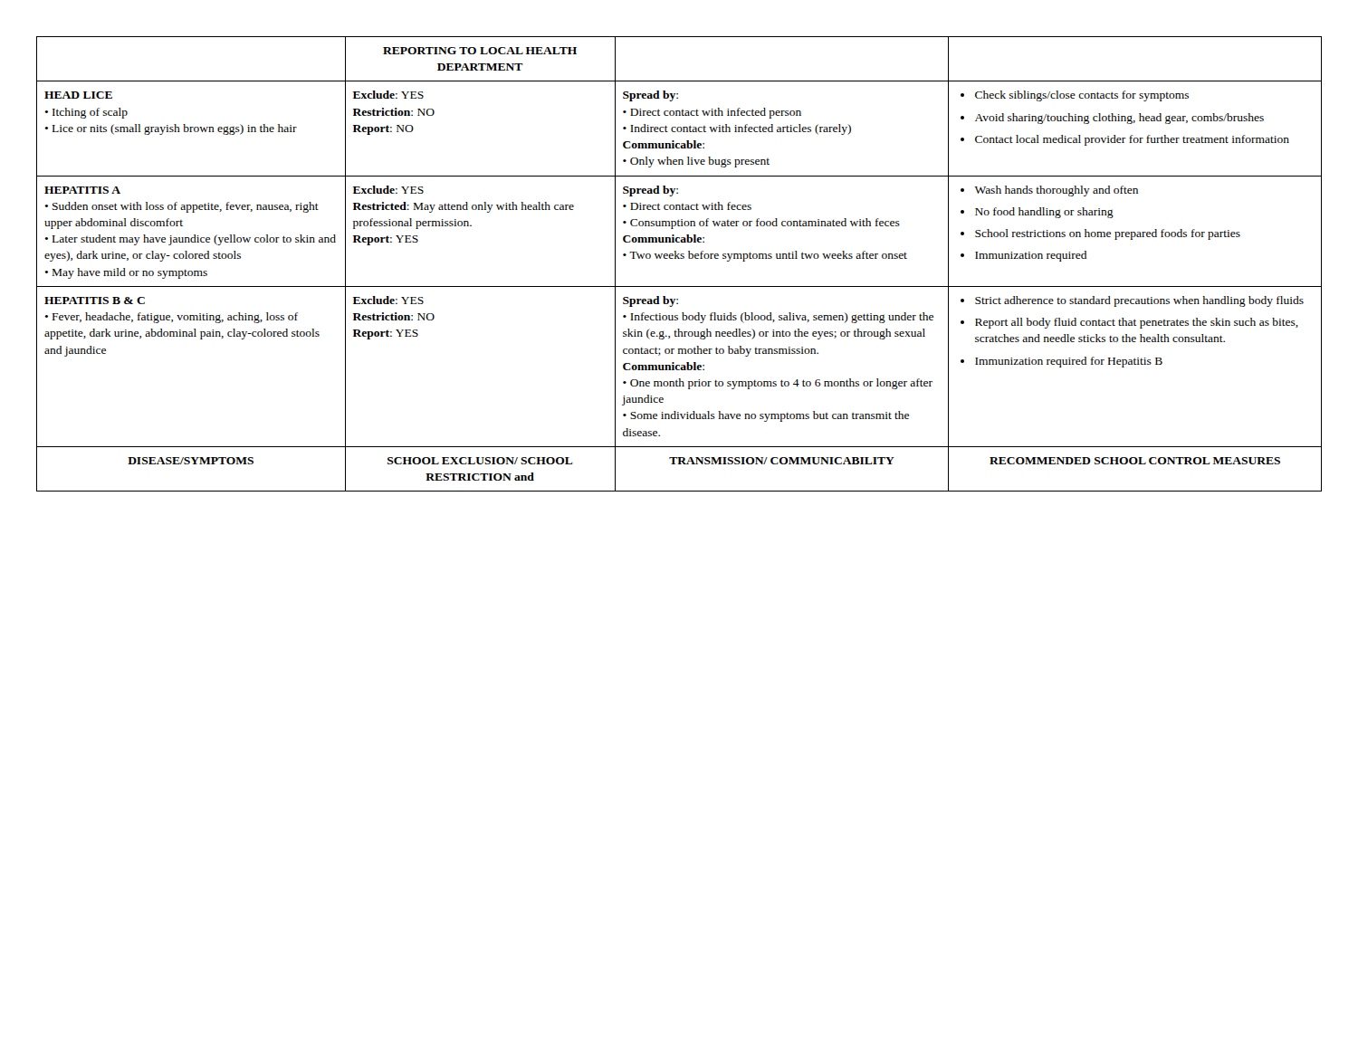| | REPORTING TO LOCAL HEALTH DEPARTMENT | | |
| HEAD LICE • Itching of scalp • Lice or nits (small grayish brown eggs) in the hair | Exclude : YES Restriction : NO Report : NO | Spread by : • Direct contact with infected person • Indirect contact with infected articles (rarely) Communicable : • Only when live bugs present | Check siblings/close contacts for symptoms Avoid sharing/touching clothing, head gear, combs/brushes Contact local medical provider for further treatment information |
| HEPATITIS A • Sudden onset with loss of appetite, fever, nausea, right upper abdominal discomfort • Later student may have jaundice (yellow color to skin and eyes), dark urine, or clay- colored stools • May have mild or no symptoms | Exclude : YES Restricted : May attend only with health care professional permission. Report : YES | Spread by : • Direct contact with feces • Consumption of water or food contaminated with feces Communicable : • Two weeks before symptoms until two weeks after onset | Wash hands thoroughly and often No food handling or sharing School restrictions on home prepared foods for parties Immunization required |
| HEPATITIS B & C • Fever, headache, fatigue, vomiting, aching, loss of appetite, dark urine, abdominal pain, clay-colored stools and jaundice | Exclude : YES Restriction : NO Report : YES | Spread by : • Infectious body fluids (blood, saliva, semen) getting under the skin (e.g., through needles) or into the eyes; or through sexual contact; or mother to baby transmission. Communicable : • One month prior to symptoms to 4 to 6 months or longer after jaundice • Some individuals have no symptoms but can transmit the disease. | Strict adherence to standard precautions when handling body fluids Report all body fluid contact that penetrates the skin such as bites, scratches and needle sticks to the health consultant. Immunization required for Hepatitis B |
| DISEASE/SYMPTOMS | SCHOOL EXCLUSION/ SCHOOL RESTRICTION and | TRANSMISSION/ COMMUNICABILITY | RECOMMENDED SCHOOL CONTROL MEASURES |